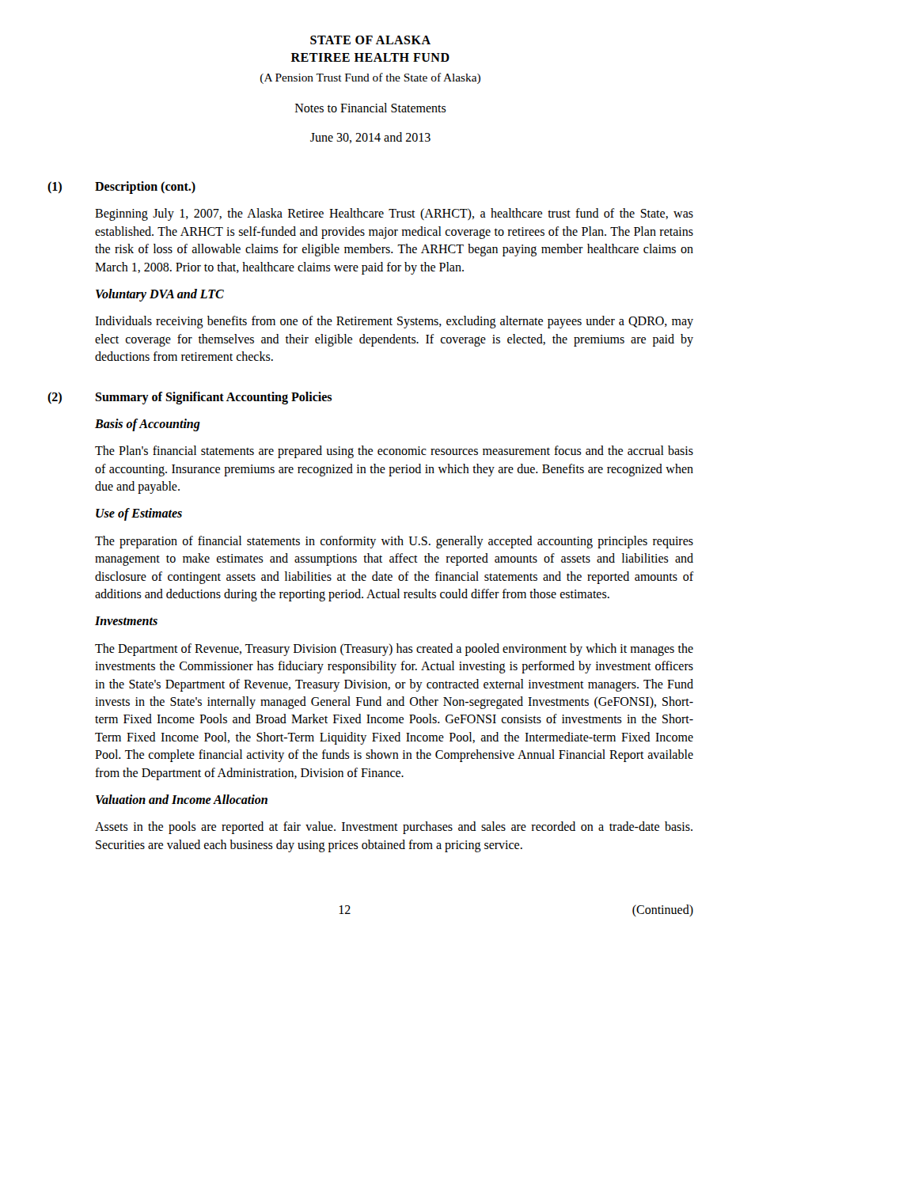STATE OF ALASKA
RETIREE HEALTH FUND
(A Pension Trust Fund of the State of Alaska)
Notes to Financial Statements
June 30, 2014 and 2013
(1) Description (cont.)
Beginning July 1, 2007, the Alaska Retiree Healthcare Trust (ARHCT), a healthcare trust fund of the State, was established. The ARHCT is self-funded and provides major medical coverage to retirees of the Plan. The Plan retains the risk of loss of allowable claims for eligible members. The ARHCT began paying member healthcare claims on March 1, 2008. Prior to that, healthcare claims were paid for by the Plan.
Voluntary DVA and LTC
Individuals receiving benefits from one of the Retirement Systems, excluding alternate payees under a QDRO, may elect coverage for themselves and their eligible dependents. If coverage is elected, the premiums are paid by deductions from retirement checks.
(2) Summary of Significant Accounting Policies
Basis of Accounting
The Plan's financial statements are prepared using the economic resources measurement focus and the accrual basis of accounting. Insurance premiums are recognized in the period in which they are due. Benefits are recognized when due and payable.
Use of Estimates
The preparation of financial statements in conformity with U.S. generally accepted accounting principles requires management to make estimates and assumptions that affect the reported amounts of assets and liabilities and disclosure of contingent assets and liabilities at the date of the financial statements and the reported amounts of additions and deductions during the reporting period. Actual results could differ from those estimates.
Investments
The Department of Revenue, Treasury Division (Treasury) has created a pooled environment by which it manages the investments the Commissioner has fiduciary responsibility for. Actual investing is performed by investment officers in the State's Department of Revenue, Treasury Division, or by contracted external investment managers. The Fund invests in the State's internally managed General Fund and Other Non-segregated Investments (GeFONSI), Short-term Fixed Income Pools and Broad Market Fixed Income Pools. GeFONSI consists of investments in the Short-Term Fixed Income Pool, the Short-Term Liquidity Fixed Income Pool, and the Intermediate-term Fixed Income Pool. The complete financial activity of the funds is shown in the Comprehensive Annual Financial Report available from the Department of Administration, Division of Finance.
Valuation and Income Allocation
Assets in the pools are reported at fair value. Investment purchases and sales are recorded on a trade-date basis. Securities are valued each business day using prices obtained from a pricing service.
12 (Continued)